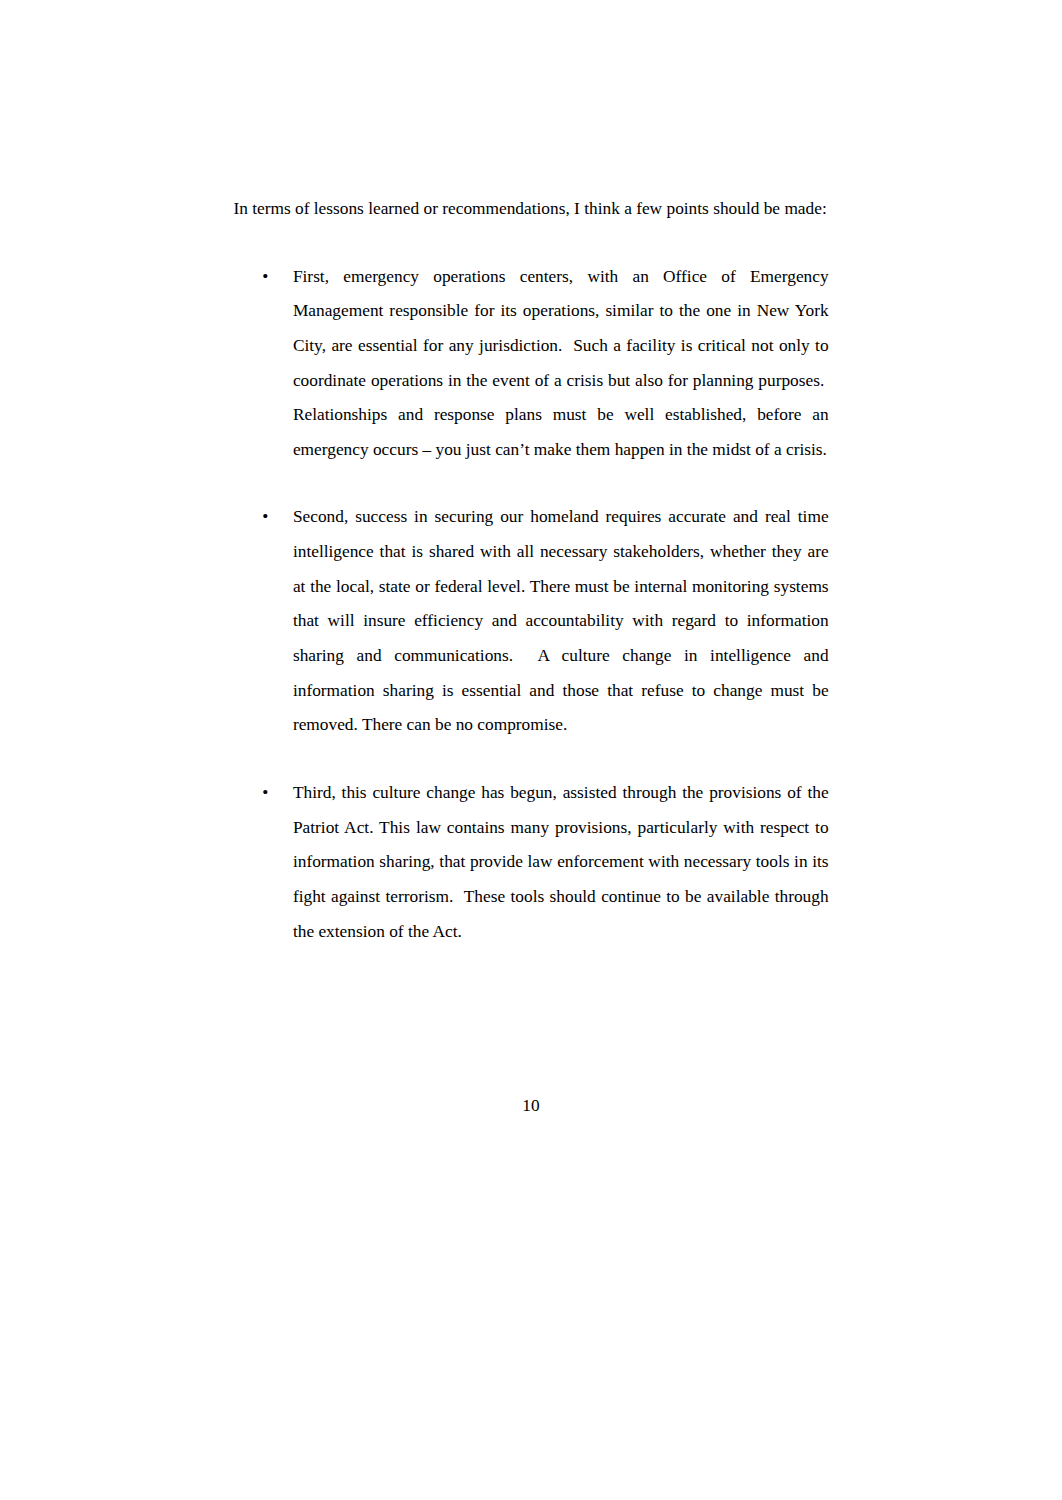In terms of lessons learned or recommendations, I think a few points should be made:
First, emergency operations centers, with an Office of Emergency Management responsible for its operations, similar to the one in New York City, are essential for any jurisdiction. Such a facility is critical not only to coordinate operations in the event of a crisis but also for planning purposes. Relationships and response plans must be well established, before an emergency occurs – you just can’t make them happen in the midst of a crisis.
Second, success in securing our homeland requires accurate and real time intelligence that is shared with all necessary stakeholders, whether they are at the local, state or federal level. There must be internal monitoring systems that will insure efficiency and accountability with regard to information sharing and communications. A culture change in intelligence and information sharing is essential and those that refuse to change must be removed. There can be no compromise.
Third, this culture change has begun, assisted through the provisions of the Patriot Act. This law contains many provisions, particularly with respect to information sharing, that provide law enforcement with necessary tools in its fight against terrorism. These tools should continue to be available through the extension of the Act.
10